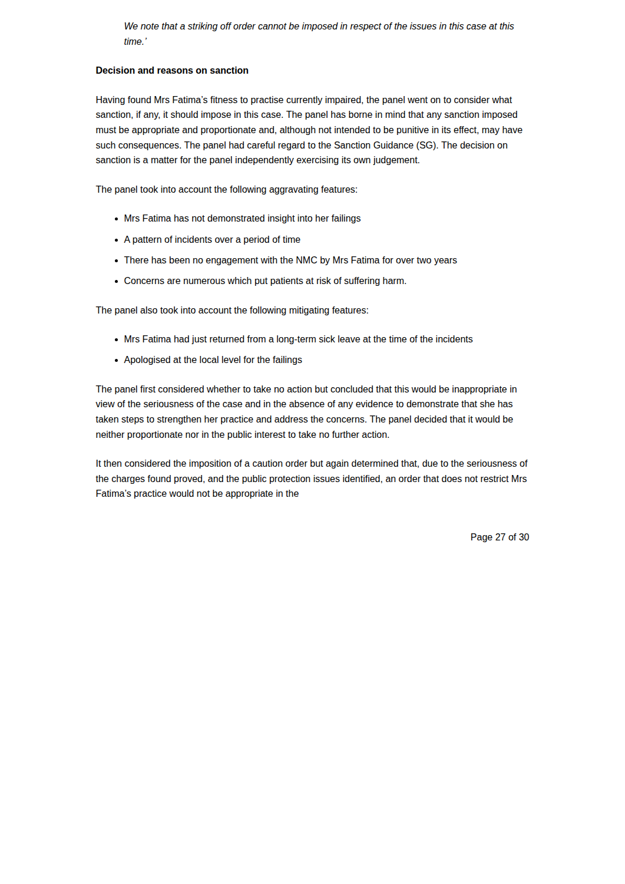We note that a striking off order cannot be imposed in respect of the issues in this case at this time.’
Decision and reasons on sanction
Having found Mrs Fatima’s fitness to practise currently impaired, the panel went on to consider what sanction, if any, it should impose in this case. The panel has borne in mind that any sanction imposed must be appropriate and proportionate and, although not intended to be punitive in its effect, may have such consequences. The panel had careful regard to the Sanction Guidance (SG). The decision on sanction is a matter for the panel independently exercising its own judgement.
The panel took into account the following aggravating features:
Mrs Fatima has not demonstrated insight into her failings
A pattern of incidents over a period of time
There has been no engagement with the NMC by Mrs Fatima for over two years
Concerns are numerous which put patients at risk of suffering harm.
The panel also took into account the following mitigating features:
Mrs Fatima had just returned from a long-term sick leave at the time of the incidents
Apologised at the local level for the failings
The panel first considered whether to take no action but concluded that this would be inappropriate in view of the seriousness of the case and in the absence of any evidence to demonstrate that she has taken steps to strengthen her practice and address the concerns. The panel decided that it would be neither proportionate nor in the public interest to take no further action.
It then considered the imposition of a caution order but again determined that, due to the seriousness of the charges found proved, and the public protection issues identified, an order that does not restrict Mrs Fatima’s practice would not be appropriate in the
Page 27 of 30